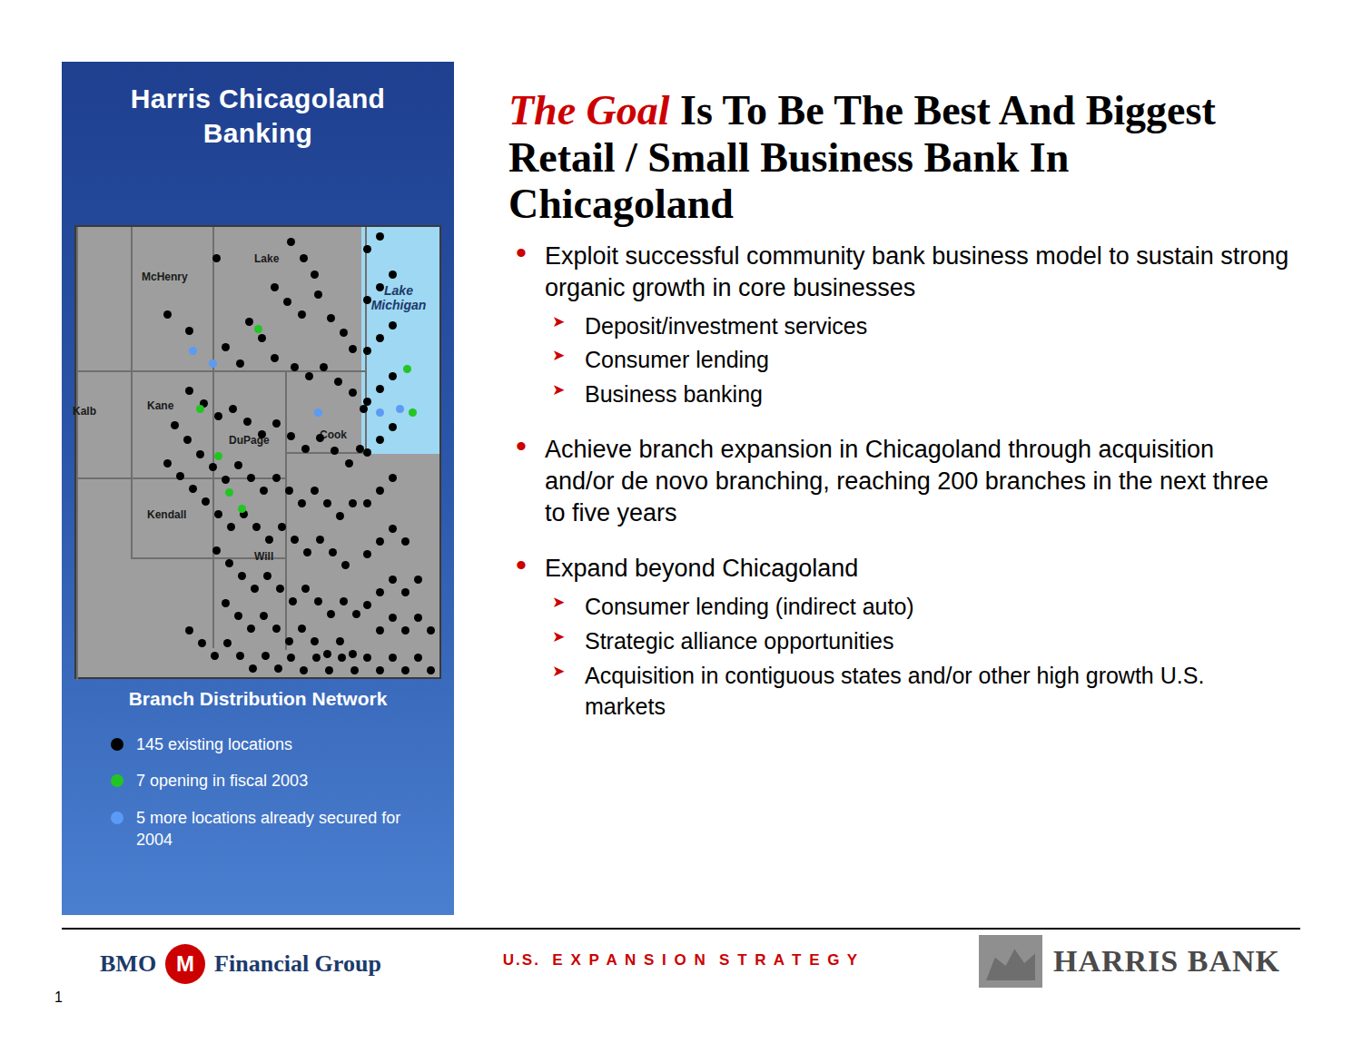Harris Chicagoland
Banking
Lake
Michigan
Lake
McHenry
Kane
Kalb
DuPage
Cook
Kendall
Will
Branch Distribution Network
145 existing locations
7 opening in fiscal 2003
5 more locations already secured for 2004
The Goal Is To Be The Best And Biggest Retail / Small Business Bank In Chicagoland
Exploit successful community bank business model to sustain strong organic growth in core businesses
Deposit/investment services
Consumer lending
Business banking
Achieve branch expansion in Chicagoland through acquisition and/or de novo branching, reaching 200 branches in the next three to five years
Expand beyond Chicagoland
Consumer lending (indirect auto)
Strategic alliance opportunities
Acquisition in contiguous states and/or other high growth U.S. markets
1
U.S. E X P A N S I O N S T R A T E G Y
BMO Financial Group
HARRIS BANK